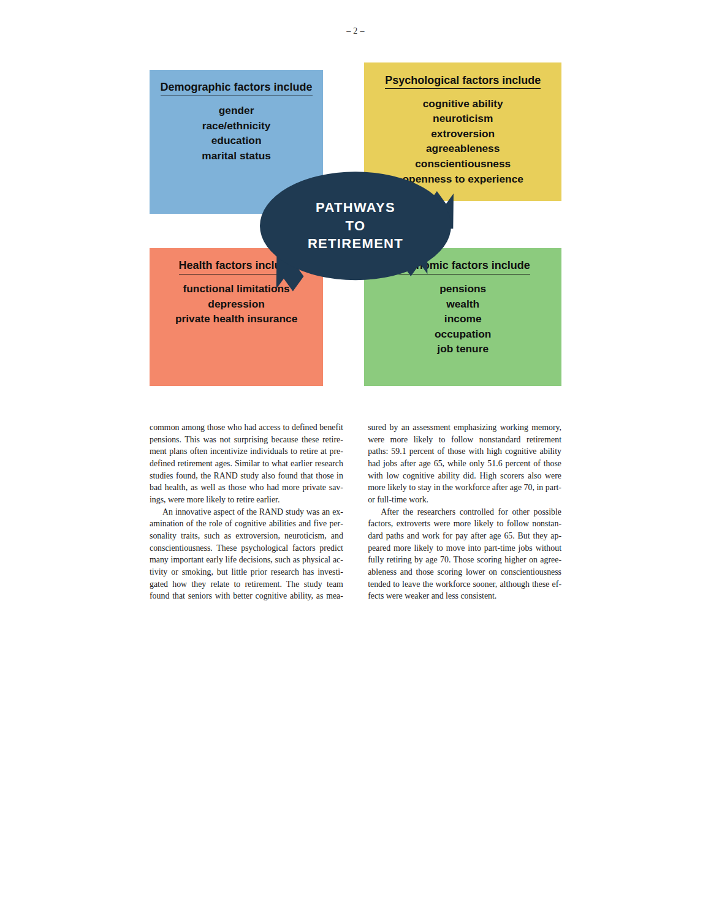– 2 –
Demographic factors include
gender
race/ethnicity
education
marital status
Psychological factors include
cognitive ability
neuroticism
extroversion
agreeableness
conscientiousness
openness to experience
Health factors include
functional limitations
depression
private health insurance
Economic factors include
pensions
wealth
income
occupation
job tenure
PATHWAYS
TO
RETIREMENT
common among those who had access to defined benefit pensions. This was not surprising because these retirement plans often incentivize individuals to retire at predefined retirement ages. Similar to what earlier research studies found, the RAND study also found that those in bad health, as well as those who had more private savings, were more likely to retire earlier.
An innovative aspect of the RAND study was an examination of the role of cognitive abilities and five personality traits, such as extroversion, neuroticism, and conscientiousness. These psychological factors predict many important early life decisions, such as physical activity or smoking, but little prior research has investigated how they relate to retirement. The study team found that seniors with better cognitive ability, as measured by an assessment emphasizing working memory, were more likely to follow nonstandard retirement paths: 59.1 percent of those with high cognitive ability had jobs after age 65, while only 51.6 percent of those with low cognitive ability did. High scorers also were more likely to stay in the workforce after age 70, in part- or full-time work.
After the researchers controlled for other possible factors, extroverts were more likely to follow nonstandard paths and work for pay after age 65. But they appeared more likely to move into part-time jobs without fully retiring by age 70. Those scoring higher on agreeableness and those scoring lower on conscientiousness tended to leave the workforce sooner, although these effects were weaker and less consistent.